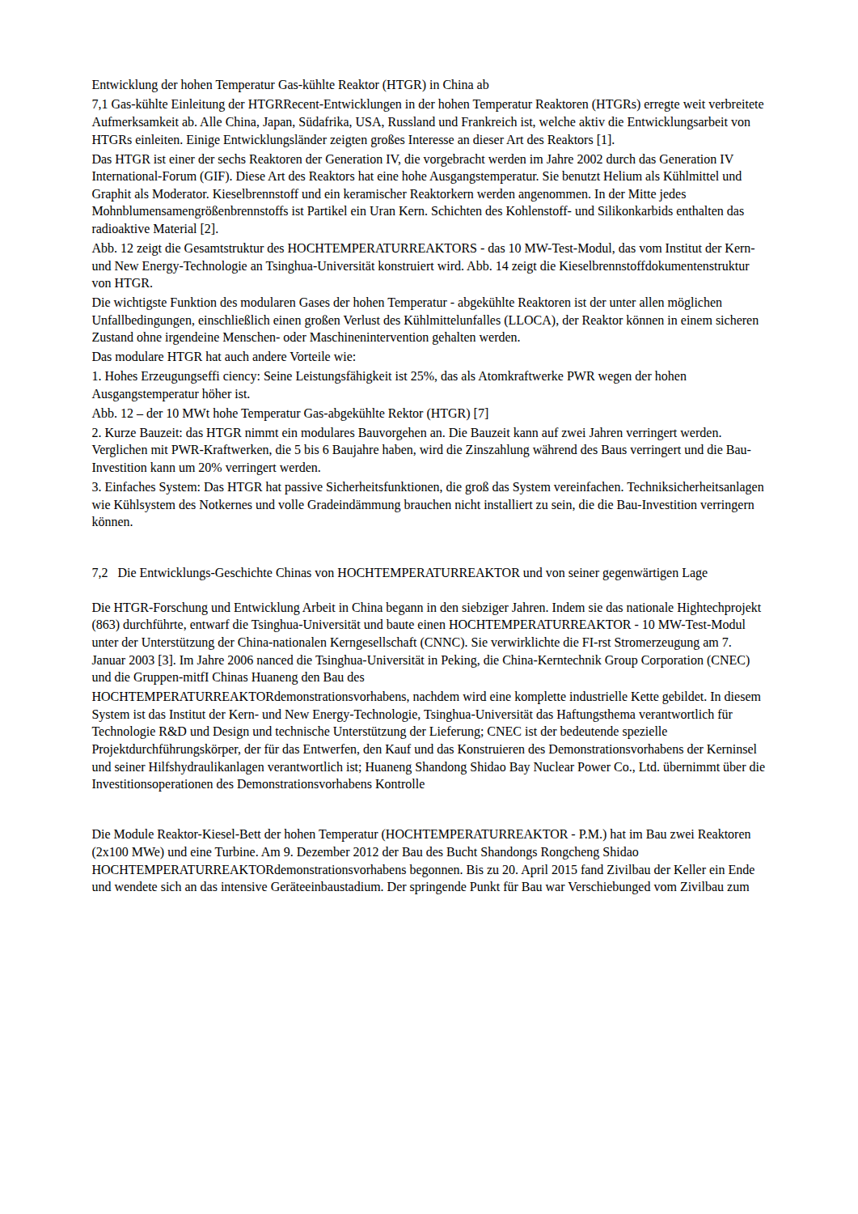Entwicklung der hohen Temperatur Gas-kühlte Reaktor (HTGR) in China ab
7,1 Gas-kühlte Einleitung der HTGRRecent-Entwicklungen in der hohen Temperatur Reaktoren (HTGRs) erregte weit verbreitete Aufmerksamkeit ab. Alle China, Japan, Südafrika, USA, Russland und Frankreich ist, welche aktiv die Entwicklungsarbeit von HTGRs einleiten. Einige Entwicklungsländer zeigten großes Interesse an dieser Art des Reaktors [1].
Das HTGR ist einer der sechs Reaktoren der Generation IV, die vorgebracht werden im Jahre 2002 durch das Generation IV International-Forum (GIF). Diese Art des Reaktors hat eine hohe Ausgangstemperatur. Sie benutzt Helium als Kühlmittel und Graphit als Moderator. Kieselbrennstoff und ein keramischer Reaktorkern werden angenommen. In der Mitte jedes Mohnblumensamengrößenbrennstoffs ist Partikel ein Uran Kern. Schichten des Kohlenstoff- und Silikonkarbids enthalten das radioaktive Material [2].
Abb. 12 zeigt die Gesamtstruktur des HOCHTEMPERATURREAKTORS - das 10 MW-Test-Modul, das vom Institut der Kern- und New Energy-Technologie an Tsinghua-Universität konstruiert wird. Abb. 14 zeigt die Kieselbrennstoffdokumentenstruktur von HTGR.
Die wichtigste Funktion des modularen Gases der hohen Temperatur - abgekühlte Reaktoren ist der unter allen möglichen Unfallbedingungen, einschließlich einen großen Verlust des Kühlmittelunfalles (LLOCA), der Reaktor können in einem sicheren Zustand ohne irgendeine Menschen- oder Maschinenintervention gehalten werden.
Das modulare HTGR hat auch andere Vorteile wie:
1. Hohes Erzeugungseffi ciency: Seine Leistungsfähigkeit ist 25%, das als Atomkraftwerke PWR wegen der hohen Ausgangstemperatur höher ist.
Abb. 12 – der 10 MWt hohe Temperatur Gas-abgekühlte Rektor (HTGR) [7]
2. Kurze Bauzeit: das HTGR nimmt ein modulares Bauvorgehen an. Die Bauzeit kann auf zwei Jahren verringert werden. Verglichen mit PWR-Kraftwerken, die 5 bis 6 Baujahre haben, wird die Zinszahlung während des Baus verringert und die Bau-Investition kann um 20% verringert werden.
3. Einfaches System: Das HTGR hat passive Sicherheitsfunktionen, die groß das System vereinfachen. Techniksicherheitsanlagen wie Kühlsystem des Notkernes und volle Gradeindämmung brauchen nicht installiert zu sein, die die Bau-Investition verringern können.
7,2 Die Entwicklungs-Geschichte Chinas von HOCHTEMPERATURREAKTOR und von seiner gegenwärtigen Lage
Die HTGR-Forschung und Entwicklung Arbeit in China begann in den siebziger Jahren. Indem sie das nationale Hightechprojekt (863) durchführte, entwarf die Tsinghua-Universität und baute einen HOCHTEMPERATURREAKTOR - 10 MW-Test-Modul unter der Unterstützung der China-nationalen Kerngesellschaft (CNNC). Sie verwirklichte die FI-rst Stromerzeugung am 7. Januar 2003 [3]. Im Jahre 2006 nanced die Tsinghua-Universität in Peking, die China-Kerntechnik Group Corporation (CNEC) und die Gruppen-mitfI Chinas Huaneng den Bau des
HOCHTEMPERATURREAKTORdemonstrationsvorhabens, nachdem wird eine komplette industrielle Kette gebildet. In diesem System ist das Institut der Kern- und New Energy-Technologie, Tsinghua-Universität das Haftungsthema verantwortlich für Technologie R&D und Design und technische Unterstützung der Lieferung; CNEC ist der bedeutende spezielle Projektdurchführungskörper, der für das Entwerfen, den Kauf und das Konstruieren des Demonstrationsvorhabens der Kerninsel und seiner Hilfshydraulikanlagen verantwortlich ist; Huaneng Shandong Shidao Bay Nuclear Power Co., Ltd. übernimmt über die Investitionsoperationen des Demonstrationsvorhabens Kontrolle
Die Module Reaktor-Kiesel-Bett der hohen Temperatur (HOCHTEMPERATURREAKTOR - P.M.) hat im Bau zwei Reaktoren (2x100 MWe) und eine Turbine. Am 9. Dezember 2012 der Bau des Bucht Shandongs Rongcheng Shidao HOCHTEMPERATURREAKTORdemonstrationsvorhabens begonnen. Bis zu 20. April 2015 fand Zivilbau der Keller ein Ende und wendete sich an das intensive Geräteeinbaustadium. Der springende Punkt für Bau war Verschiebunged vom Zivilbau zum